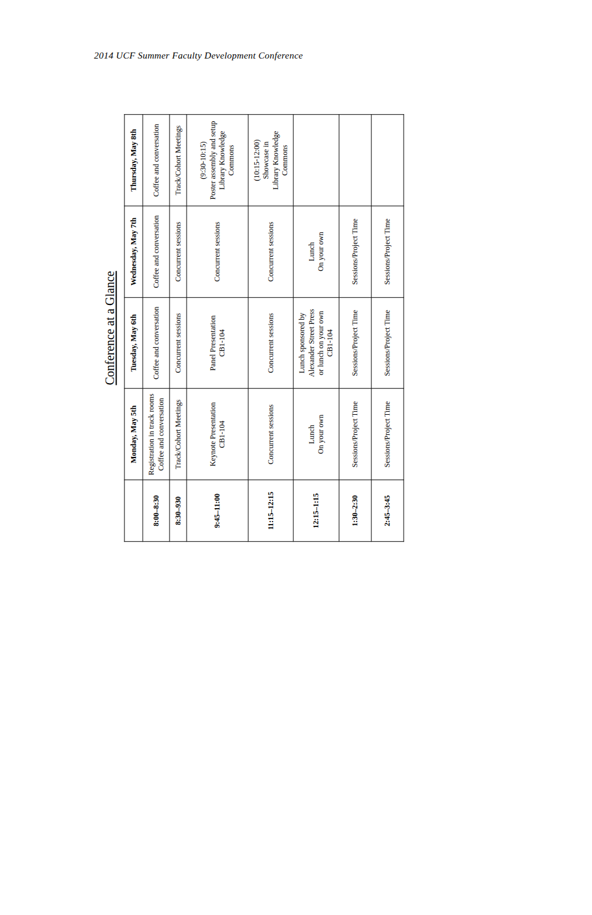2014 UCF Summer Faculty Development Conference
Conference at a Glance
| | Monday, May 5th | Tuesday, May 6th | Wednesday, May 7th | Thursday, May 8th |
| --- | --- | --- | --- | --- |
| 8:00–8:30 | Registration in track rooms Coffee and conversation | Coffee and conversation | Coffee and conversation | Coffee and conversation |
| 8:30–930 | Track/Cohort Meetings | Concurrent sessions | Concurrent sessions | Track/Cohort Meetings |
| 9:45–11:00 | Keynote Presentation CB1-104 | Panel Presentation CB1-104 | Concurrent sessions | (9:30-10:15) Poster assembly and setup Library Knowledge Commons |
| 11:15–12:15 | Concurrent sessions | Concurrent sessions | Concurrent sessions | (10:15-12:00) Showcase in Library Knowledge Commons |
| 12:15–1:15 | Lunch On your own | Lunch sponsored by Alexander Street Press or lunch on your own CB1-104 | Lunch On your own | |
| 1:30–2:30 | Sessions/Project Time | Sessions/Project Time | Sessions/Project Time | |
| 2:45–3:45 | Sessions/Project Time | Sessions/Project Time | Sessions/Project Time | |